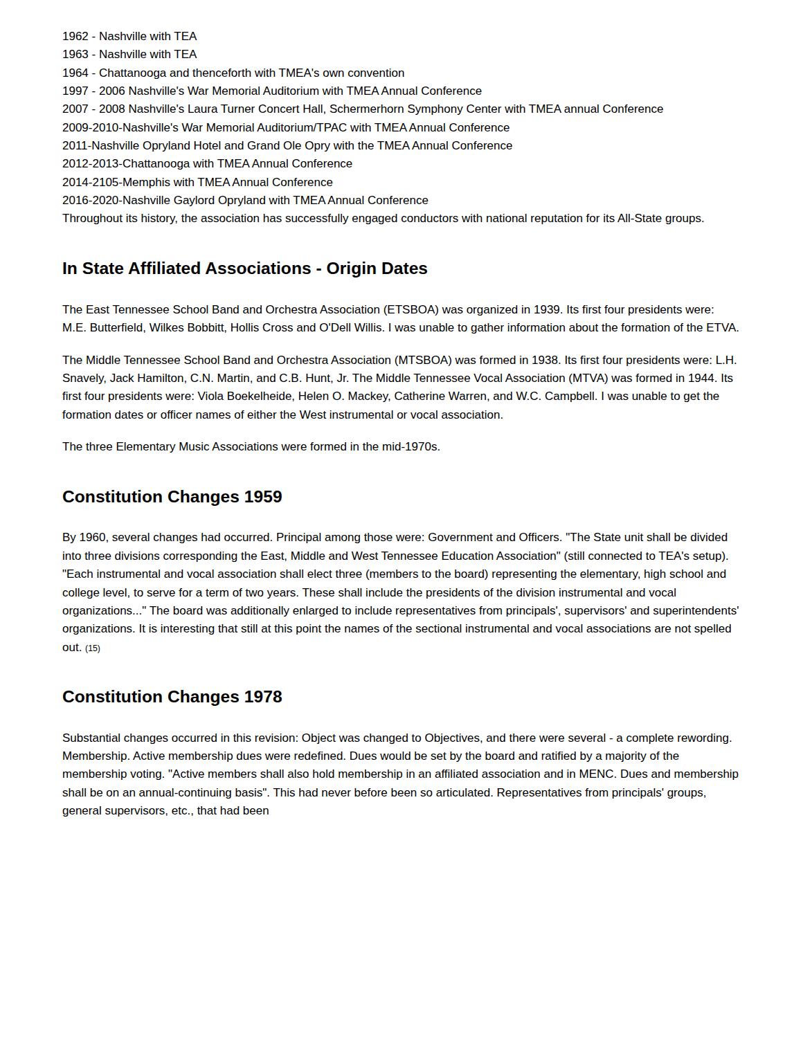1962 - Nashville with TEA
1963 - Nashville with TEA
1964 - Chattanooga and thenceforth with TMEA's own convention
1997 - 2006 Nashville's War Memorial Auditorium with TMEA Annual Conference
2007 - 2008 Nashville's Laura Turner Concert Hall, Schermerhorn Symphony Center with TMEA annual Conference
2009-2010-Nashville's War Memorial Auditorium/TPAC with TMEA Annual Conference
2011-Nashville Opryland Hotel and Grand Ole Opry with the TMEA Annual Conference
2012-2013-Chattanooga with TMEA Annual Conference
2014-2105-Memphis with TMEA Annual Conference
2016-2020-Nashville Gaylord Opryland with TMEA Annual Conference
Throughout its history, the association has successfully engaged conductors with national reputation for its All-State groups.
In State Affiliated Associations - Origin Dates
The East Tennessee School Band and Orchestra Association (ETSBOA) was organized in 1939. Its first four presidents were: M.E. Butterfield, Wilkes Bobbitt, Hollis Cross and O'Dell Willis. I was unable to gather information about the formation of the ETVA.
The Middle Tennessee School Band and Orchestra Association (MTSBOA) was formed in 1938. Its first four presidents were: L.H. Snavely, Jack Hamilton, C.N. Martin, and C.B. Hunt, Jr. The Middle Tennessee Vocal Association (MTVA) was formed in 1944. Its first four presidents were: Viola Boekelheide, Helen O. Mackey, Catherine Warren, and W.C. Campbell. I was unable to get the formation dates or officer names of either the West instrumental or vocal association.
The three Elementary Music Associations were formed in the mid-1970s.
Constitution Changes 1959
By 1960, several changes had occurred. Principal among those were: Government and Officers. "The State unit shall be divided into three divisions corresponding the East, Middle and West Tennessee Education Association" (still connected to TEA's setup). "Each instrumental and vocal association shall elect three (members to the board) representing the elementary, high school and college level, to serve for a term of two years. These shall include the presidents of the division instrumental and vocal organizations..." The board was additionally enlarged to include representatives from principals', supervisors' and superintendents' organizations. It is interesting that still at this point the names of the sectional instrumental and vocal associations are not spelled out. (15)
Constitution Changes 1978
Substantial changes occurred in this revision: Object was changed to Objectives, and there were several - a complete rewording. Membership. Active membership dues were redefined. Dues would be set by the board and ratified by a majority of the membership voting. "Active members shall also hold membership in an affiliated association and in MENC. Dues and membership shall be on an annual-continuing basis". This had never before been so articulated. Representatives from principals' groups, general supervisors, etc., that had been